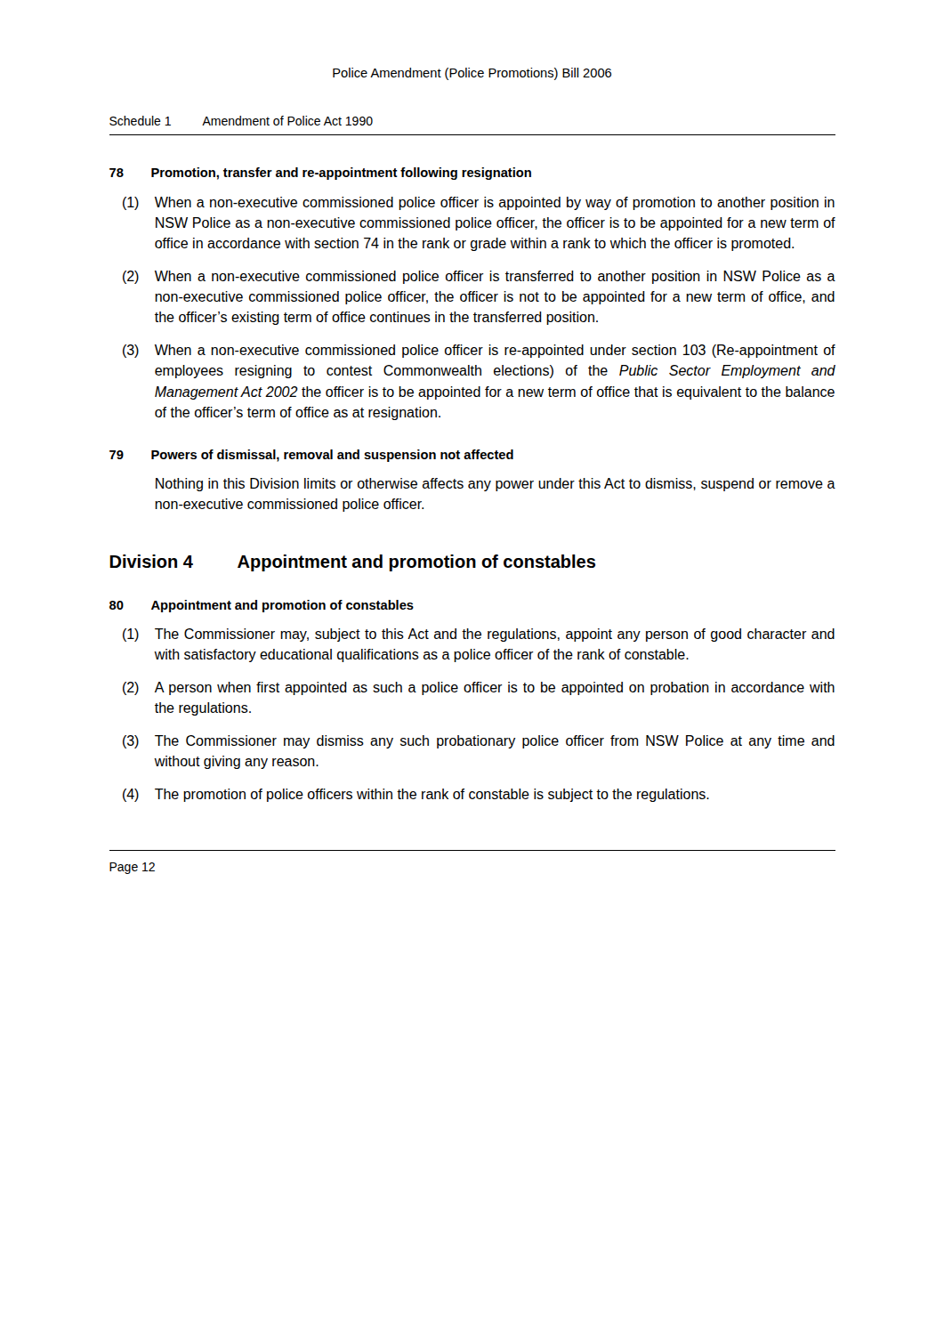Police Amendment (Police Promotions) Bill 2006
Schedule 1 Amendment of Police Act 1990
78 Promotion, transfer and re-appointment following resignation
(1) When a non-executive commissioned police officer is appointed by way of promotion to another position in NSW Police as a non-executive commissioned police officer, the officer is to be appointed for a new term of office in accordance with section 74 in the rank or grade within a rank to which the officer is promoted.
(2) When a non-executive commissioned police officer is transferred to another position in NSW Police as a non-executive commissioned police officer, the officer is not to be appointed for a new term of office, and the officer’s existing term of office continues in the transferred position.
(3) When a non-executive commissioned police officer is re-appointed under section 103 (Re-appointment of employees resigning to contest Commonwealth elections) of the Public Sector Employment and Management Act 2002 the officer is to be appointed for a new term of office that is equivalent to the balance of the officer’s term of office as at resignation.
79 Powers of dismissal, removal and suspension not affected
Nothing in this Division limits or otherwise affects any power under this Act to dismiss, suspend or remove a non-executive commissioned police officer.
Division 4 Appointment and promotion of constables
80 Appointment and promotion of constables
(1) The Commissioner may, subject to this Act and the regulations, appoint any person of good character and with satisfactory educational qualifications as a police officer of the rank of constable.
(2) A person when first appointed as such a police officer is to be appointed on probation in accordance with the regulations.
(3) The Commissioner may dismiss any such probationary police officer from NSW Police at any time and without giving any reason.
(4) The promotion of police officers within the rank of constable is subject to the regulations.
Page 12